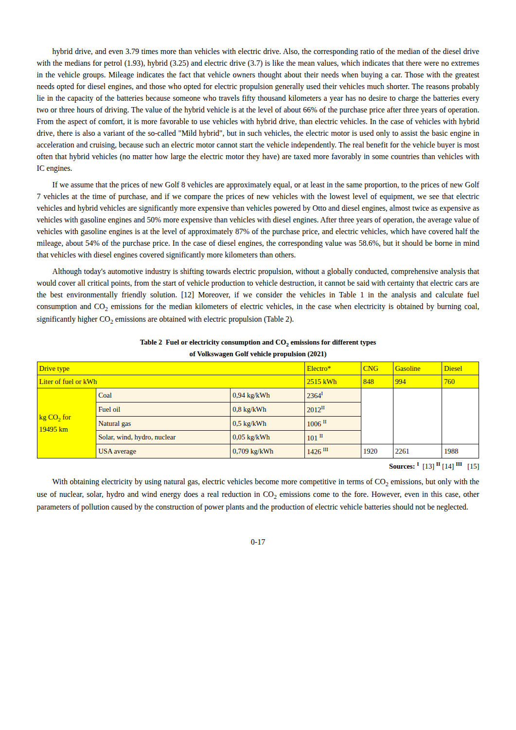hybrid drive, and even 3.79 times more than vehicles with electric drive. Also, the corresponding ratio of the median of the diesel drive with the medians for petrol (1.93), hybrid (3.25) and electric drive (3.7) is like the mean values, which indicates that there were no extremes in the vehicle groups. Mileage indicates the fact that vehicle owners thought about their needs when buying a car. Those with the greatest needs opted for diesel engines, and those who opted for electric propulsion generally used their vehicles much shorter. The reasons probably lie in the capacity of the batteries because someone who travels fifty thousand kilometers a year has no desire to charge the batteries every two or three hours of driving. The value of the hybrid vehicle is at the level of about 66% of the purchase price after three years of operation. From the aspect of comfort, it is more favorable to use vehicles with hybrid drive, than electric vehicles. In the case of vehicles with hybrid drive, there is also a variant of the so-called "Mild hybrid", but in such vehicles, the electric motor is used only to assist the basic engine in acceleration and cruising, because such an electric motor cannot start the vehicle independently. The real benefit for the vehicle buyer is most often that hybrid vehicles (no matter how large the electric motor they have) are taxed more favorably in some countries than vehicles with IC engines.
If we assume that the prices of new Golf 8 vehicles are approximately equal, or at least in the same proportion, to the prices of new Golf 7 vehicles at the time of purchase, and if we compare the prices of new vehicles with the lowest level of equipment, we see that electric vehicles and hybrid vehicles are significantly more expensive than vehicles powered by Otto and diesel engines, almost twice as expensive as vehicles with gasoline engines and 50% more expensive than vehicles with diesel engines. After three years of operation, the average value of vehicles with gasoline engines is at the level of approximately 87% of the purchase price, and electric vehicles, which have covered half the mileage, about 54% of the purchase price. In the case of diesel engines, the corresponding value was 58.6%, but it should be borne in mind that vehicles with diesel engines covered significantly more kilometers than others.
Although today's automotive industry is shifting towards electric propulsion, without a globally conducted, comprehensive analysis that would cover all critical points, from the start of vehicle production to vehicle destruction, it cannot be said with certainty that electric cars are the best environmentally friendly solution. [12] Moreover, if we consider the vehicles in Table 1 in the analysis and calculate fuel consumption and CO2 emissions for the median kilometers of electric vehicles, in the case when electricity is obtained by burning coal, significantly higher CO2 emissions are obtained with electric propulsion (Table 2).
Table 2 Fuel or electricity consumption and CO2 emissions for different types
of Volkswagen Golf vehicle propulsion (2021)
| Drive type | Electro* | CNG | Gasoline | Diesel |
| Liter of fuel or kWh | 2515 kWh | 848 | 994 | 760 |
| kg CO 2 for 19495 km | Coal | 0,94 kg/kWh | 2364 I | | | |
| Fuel oil | 0,8 kg/kWh | 2012 II |
| Natural gas | 0,5 kg/kWh | 1006 II |
| Solar, wind, hydro, nuclear | 0,05 kg/kWh | 101 II |
| USA average | 0,709 kg/kWh | 1426 III | 1920 | 2261 | 1988 |
Sources: I [13] II [14] III [15]
With obtaining electricity by using natural gas, electric vehicles become more competitive in terms of CO2 emissions, but only with the use of nuclear, solar, hydro and wind energy does a real reduction in CO2 emissions come to the fore. However, even in this case, other parameters of pollution caused by the construction of power plants and the production of electric vehicle batteries should not be neglected.
0-17